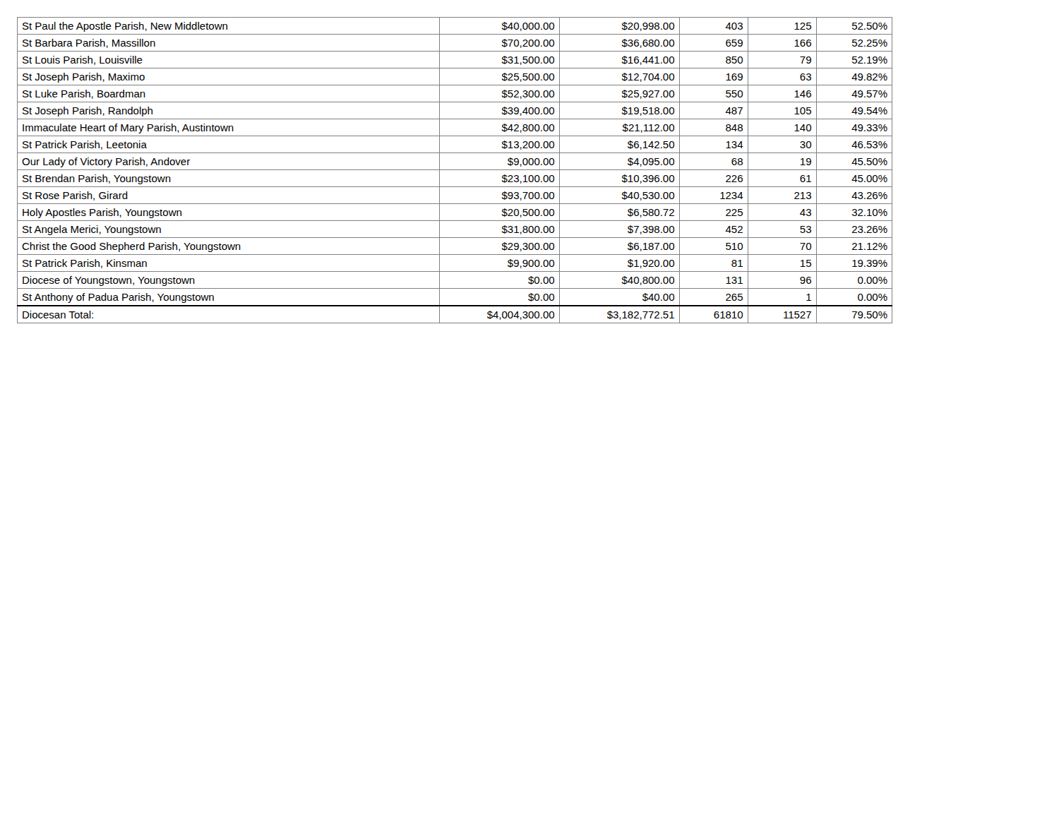| St Paul the Apostle Parish, New Middletown | $40,000.00 | $20,998.00 | 403 | 125 | 52.50% |
| St Barbara Parish, Massillon | $70,200.00 | $36,680.00 | 659 | 166 | 52.25% |
| St Louis Parish, Louisville | $31,500.00 | $16,441.00 | 850 | 79 | 52.19% |
| St Joseph Parish, Maximo | $25,500.00 | $12,704.00 | 169 | 63 | 49.82% |
| St Luke Parish, Boardman | $52,300.00 | $25,927.00 | 550 | 146 | 49.57% |
| St Joseph Parish, Randolph | $39,400.00 | $19,518.00 | 487 | 105 | 49.54% |
| Immaculate Heart of Mary Parish, Austintown | $42,800.00 | $21,112.00 | 848 | 140 | 49.33% |
| St Patrick Parish, Leetonia | $13,200.00 | $6,142.50 | 134 | 30 | 46.53% |
| Our Lady of Victory Parish, Andover | $9,000.00 | $4,095.00 | 68 | 19 | 45.50% |
| St Brendan Parish, Youngstown | $23,100.00 | $10,396.00 | 226 | 61 | 45.00% |
| St Rose Parish, Girard | $93,700.00 | $40,530.00 | 1234 | 213 | 43.26% |
| Holy Apostles Parish, Youngstown | $20,500.00 | $6,580.72 | 225 | 43 | 32.10% |
| St Angela Merici, Youngstown | $31,800.00 | $7,398.00 | 452 | 53 | 23.26% |
| Christ the Good Shepherd Parish, Youngstown | $29,300.00 | $6,187.00 | 510 | 70 | 21.12% |
| St Patrick Parish, Kinsman | $9,900.00 | $1,920.00 | 81 | 15 | 19.39% |
| Diocese of Youngstown, Youngstown | $0.00 | $40,800.00 | 131 | 96 | 0.00% |
| St Anthony of Padua Parish, Youngstown | $0.00 | $40.00 | 265 | 1 | 0.00% |
| Diocesan Total: | $4,004,300.00 | $3,182,772.51 | 61810 | 11527 | 79.50% |